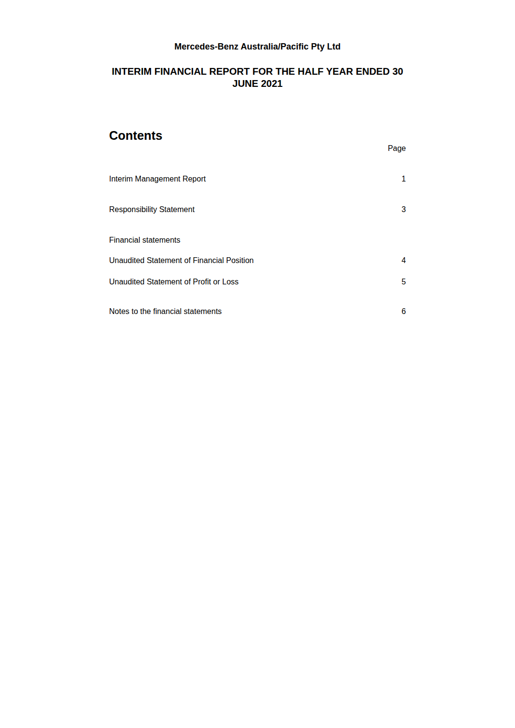Mercedes-Benz Australia/Pacific Pty Ltd
INTERIM FINANCIAL REPORT FOR THE HALF YEAR ENDED 30 JUNE 2021
Contents
| | Page |
| Interim Management Report | 1 |
| Responsibility Statement | 3 |
| Financial statements | |
| Unaudited Statement of Financial Position | 4 |
| Unaudited Statement of Profit or Loss | 5 |
| Notes to the financial statements | 6 |